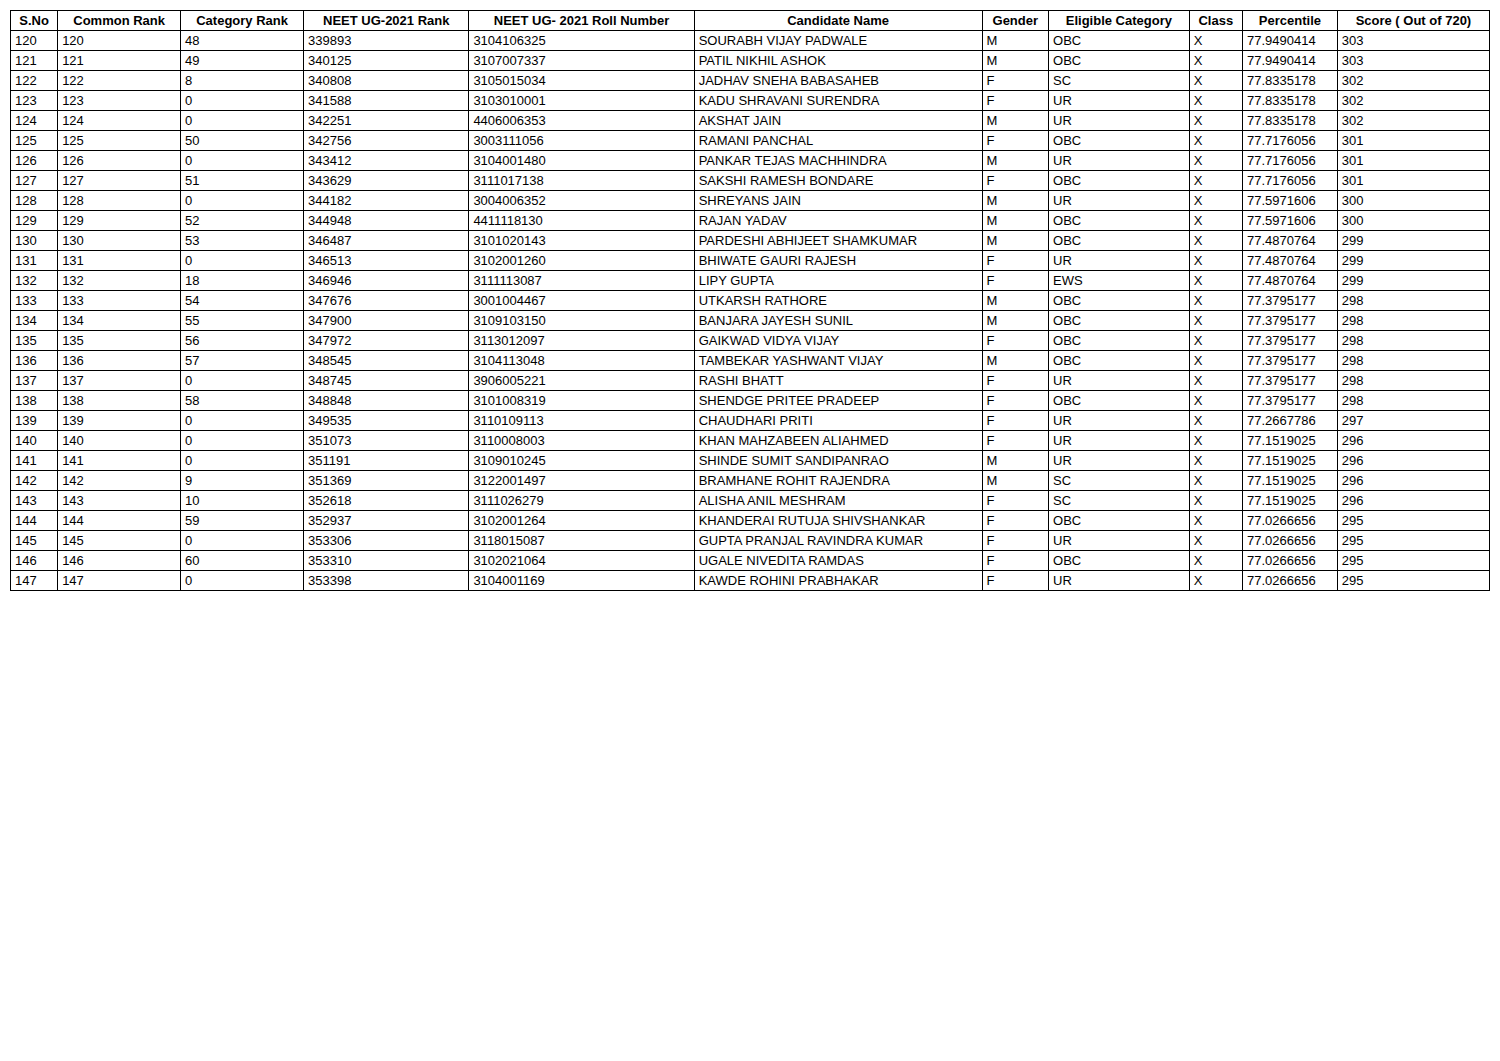| S.No | Common Rank | Category Rank | NEET UG-2021 Rank | NEET UG- 2021 Roll Number | Candidate Name | Gender | Eligible Category | Class | Percentile | Score ( Out of 720) |
| --- | --- | --- | --- | --- | --- | --- | --- | --- | --- | --- |
| 120 | 120 | 48 | 339893 | 3104106325 | SOURABH VIJAY PADWALE | M | OBC | X | 77.9490414 | 303 |
| 121 | 121 | 49 | 340125 | 3107007337 | PATIL NIKHIL ASHOK | M | OBC | X | 77.9490414 | 303 |
| 122 | 122 | 8 | 340808 | 3105015034 | JADHAV SNEHA BABASAHEB | F | SC | X | 77.8335178 | 302 |
| 123 | 123 | 0 | 341588 | 3103010001 | KADU SHRAVANI SURENDRA | F | UR | X | 77.8335178 | 302 |
| 124 | 124 | 0 | 342251 | 4406006353 | AKSHAT JAIN | M | UR | X | 77.8335178 | 302 |
| 125 | 125 | 50 | 342756 | 3003111056 | RAMANI PANCHAL | F | OBC | X | 77.7176056 | 301 |
| 126 | 126 | 0 | 343412 | 3104001480 | PANKAR TEJAS MACHHINDRA | M | UR | X | 77.7176056 | 301 |
| 127 | 127 | 51 | 343629 | 3111017138 | SAKSHI RAMESH BONDARE | F | OBC | X | 77.7176056 | 301 |
| 128 | 128 | 0 | 344182 | 3004006352 | SHREYANS JAIN | M | UR | X | 77.5971606 | 300 |
| 129 | 129 | 52 | 344948 | 4411118130 | RAJAN YADAV | M | OBC | X | 77.5971606 | 300 |
| 130 | 130 | 53 | 346487 | 3101020143 | PARDESHI ABHIJEET SHAMKUMAR | M | OBC | X | 77.4870764 | 299 |
| 131 | 131 | 0 | 346513 | 3102001260 | BHIWATE GAURI RAJESH | F | UR | X | 77.4870764 | 299 |
| 132 | 132 | 18 | 346946 | 3111113087 | LIPY GUPTA | F | EWS | X | 77.4870764 | 299 |
| 133 | 133 | 54 | 347676 | 3001004467 | UTKARSH RATHORE | M | OBC | X | 77.3795177 | 298 |
| 134 | 134 | 55 | 347900 | 3109103150 | BANJARA JAYESH SUNIL | M | OBC | X | 77.3795177 | 298 |
| 135 | 135 | 56 | 347972 | 3113012097 | GAIKWAD VIDYA VIJAY | F | OBC | X | 77.3795177 | 298 |
| 136 | 136 | 57 | 348545 | 3104113048 | TAMBEKAR YASHWANT VIJAY | M | OBC | X | 77.3795177 | 298 |
| 137 | 137 | 0 | 348745 | 3906005221 | RASHI BHATT | F | UR | X | 77.3795177 | 298 |
| 138 | 138 | 58 | 348848 | 3101008319 | SHENDGE PRITEE PRADEEP | F | OBC | X | 77.3795177 | 298 |
| 139 | 139 | 0 | 349535 | 3110109113 | CHAUDHARI PRITI | F | UR | X | 77.2667786 | 297 |
| 140 | 140 | 0 | 351073 | 3110008003 | KHAN MAHZABEEN ALIAHMED | F | UR | X | 77.1519025 | 296 |
| 141 | 141 | 0 | 351191 | 3109010245 | SHINDE SUMIT SANDIPANRAO | M | UR | X | 77.1519025 | 296 |
| 142 | 142 | 9 | 351369 | 3122001497 | BRAMHANE ROHIT RAJENDRA | M | SC | X | 77.1519025 | 296 |
| 143 | 143 | 10 | 352618 | 3111026279 | ALISHA ANIL MESHRAM | F | SC | X | 77.1519025 | 296 |
| 144 | 144 | 59 | 352937 | 3102001264 | KHANDERAI RUTUJA SHIVSHANKAR | F | OBC | X | 77.0266656 | 295 |
| 145 | 145 | 0 | 353306 | 3118015087 | GUPTA PRANJAL RAVINDRA KUMAR | F | UR | X | 77.0266656 | 295 |
| 146 | 146 | 60 | 353310 | 3102021064 | UGALE NIVEDITA RAMDAS | F | OBC | X | 77.0266656 | 295 |
| 147 | 147 | 0 | 353398 | 3104001169 | KAWDE ROHINI PRABHAKAR | F | UR | X | 77.0266656 | 295 |